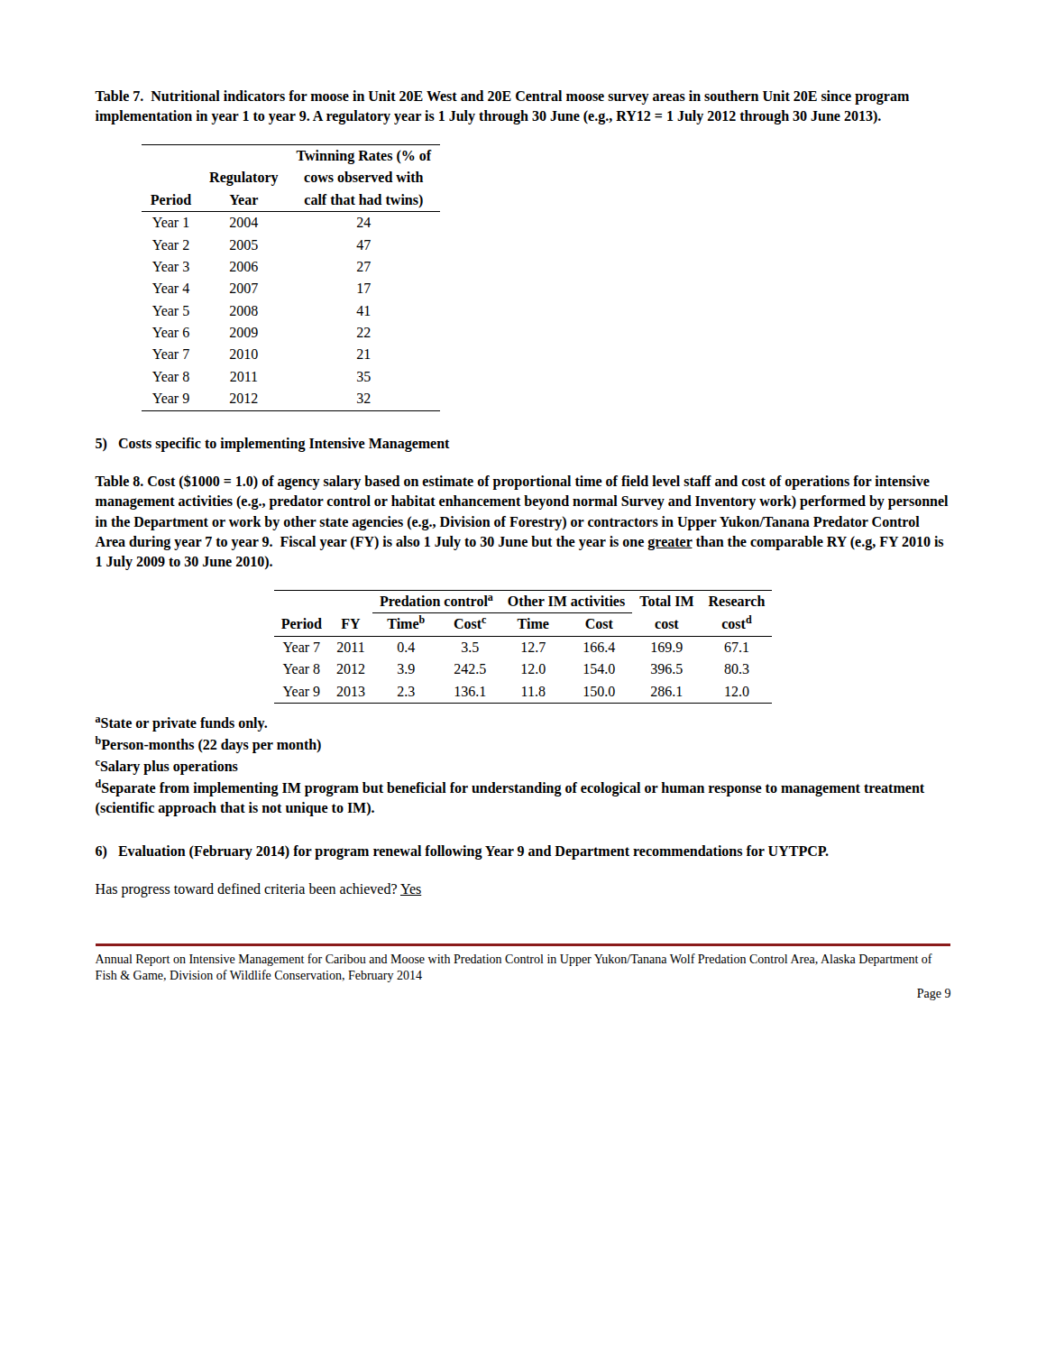Table 7. Nutritional indicators for moose in Unit 20E West and 20E Central moose survey areas in southern Unit 20E since program implementation in year 1 to year 9. A regulatory year is 1 July through 30 June (e.g., RY12 = 1 July 2012 through 30 June 2013).
| | | Twinning Rates (% of |
| --- | --- | --- |
| | Regulatory | cows observed with |
| Period | Year | calf that had twins) |
| Year 1 | 2004 | 24 |
| Year 2 | 2005 | 47 |
| Year 3 | 2006 | 27 |
| Year 4 | 2007 | 17 |
| Year 5 | 2008 | 41 |
| Year 6 | 2009 | 22 |
| Year 7 | 2010 | 21 |
| Year 8 | 2011 | 35 |
| Year 9 | 2012 | 32 |
5) Costs specific to implementing Intensive Management
Table 8. Cost ($1000 = 1.0) of agency salary based on estimate of proportional time of field level staff and cost of operations for intensive management activities (e.g., predator control or habitat enhancement beyond normal Survey and Inventory work) performed by personnel in the Department or work by other state agencies (e.g., Division of Forestry) or contractors in Upper Yukon/Tanana Predator Control Area during year 7 to year 9. Fiscal year (FY) is also 1 July to 30 June but the year is one greater than the comparable RY (e.g, FY 2010 is 1 July 2009 to 30 June 2010).
| | | Predation control a | Other IM activities | Total IM | Research |
| --- | --- | --- | --- | --- | --- |
| Period | FY | Time b | Cost c | Time | Cost | cost | cost d |
| Year 7 | 2011 | 0.4 | 3.5 | 12.7 | 166.4 | 169.9 | 67.1 |
| Year 8 | 2012 | 3.9 | 242.5 | 12.0 | 154.0 | 396.5 | 80.3 |
| Year 9 | 2013 | 2.3 | 136.1 | 11.8 | 150.0 | 286.1 | 12.0 |
aState or private funds only.
bPerson-months (22 days per month)
cSalary plus operations
dSeparate from implementing IM program but beneficial for understanding of ecological or human response to management treatment (scientific approach that is not unique to IM).
6) Evaluation (February 2014) for program renewal following Year 9 and Department recommendations for UYTPCP.
Has progress toward defined criteria been achieved? Yes
Annual Report on Intensive Management for Caribou and Moose with Predation Control in Upper Yukon/Tanana Wolf Predation Control Area, Alaska Department of Fish & Game, Division of Wildlife Conservation, February 2014
Page 9